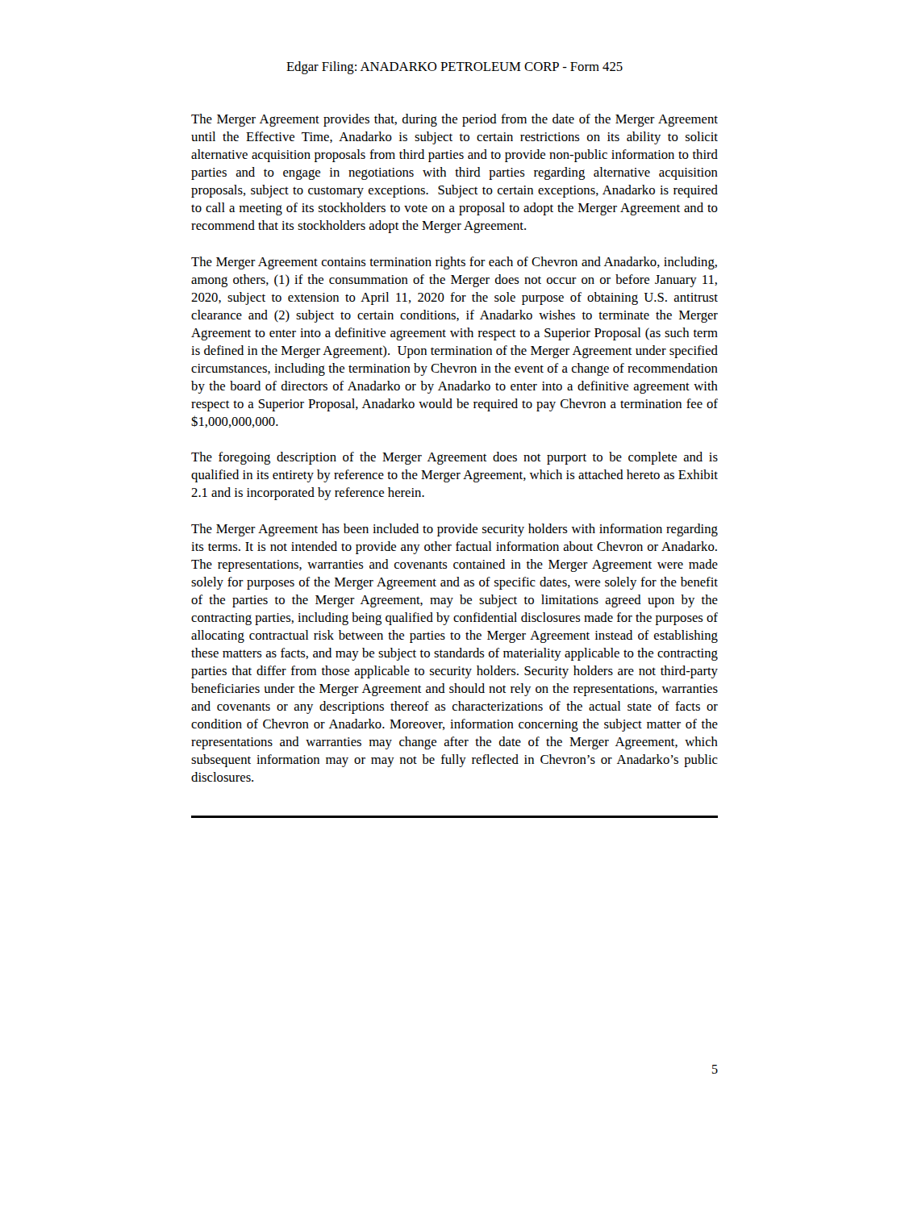Edgar Filing: ANADARKO PETROLEUM CORP - Form 425
The Merger Agreement provides that, during the period from the date of the Merger Agreement until the Effective Time, Anadarko is subject to certain restrictions on its ability to solicit alternative acquisition proposals from third parties and to provide non-public information to third parties and to engage in negotiations with third parties regarding alternative acquisition proposals, subject to customary exceptions. Subject to certain exceptions, Anadarko is required to call a meeting of its stockholders to vote on a proposal to adopt the Merger Agreement and to recommend that its stockholders adopt the Merger Agreement.
The Merger Agreement contains termination rights for each of Chevron and Anadarko, including, among others, (1) if the consummation of the Merger does not occur on or before January 11, 2020, subject to extension to April 11, 2020 for the sole purpose of obtaining U.S. antitrust clearance and (2) subject to certain conditions, if Anadarko wishes to terminate the Merger Agreement to enter into a definitive agreement with respect to a Superior Proposal (as such term is defined in the Merger Agreement). Upon termination of the Merger Agreement under specified circumstances, including the termination by Chevron in the event of a change of recommendation by the board of directors of Anadarko or by Anadarko to enter into a definitive agreement with respect to a Superior Proposal, Anadarko would be required to pay Chevron a termination fee of $1,000,000,000.
The foregoing description of the Merger Agreement does not purport to be complete and is qualified in its entirety by reference to the Merger Agreement, which is attached hereto as Exhibit 2.1 and is incorporated by reference herein.
The Merger Agreement has been included to provide security holders with information regarding its terms. It is not intended to provide any other factual information about Chevron or Anadarko. The representations, warranties and covenants contained in the Merger Agreement were made solely for purposes of the Merger Agreement and as of specific dates, were solely for the benefit of the parties to the Merger Agreement, may be subject to limitations agreed upon by the contracting parties, including being qualified by confidential disclosures made for the purposes of allocating contractual risk between the parties to the Merger Agreement instead of establishing these matters as facts, and may be subject to standards of materiality applicable to the contracting parties that differ from those applicable to security holders. Security holders are not third-party beneficiaries under the Merger Agreement and should not rely on the representations, warranties and covenants or any descriptions thereof as characterizations of the actual state of facts or condition of Chevron or Anadarko. Moreover, information concerning the subject matter of the representations and warranties may change after the date of the Merger Agreement, which subsequent information may or may not be fully reflected in Chevron’s or Anadarko’s public disclosures.
5